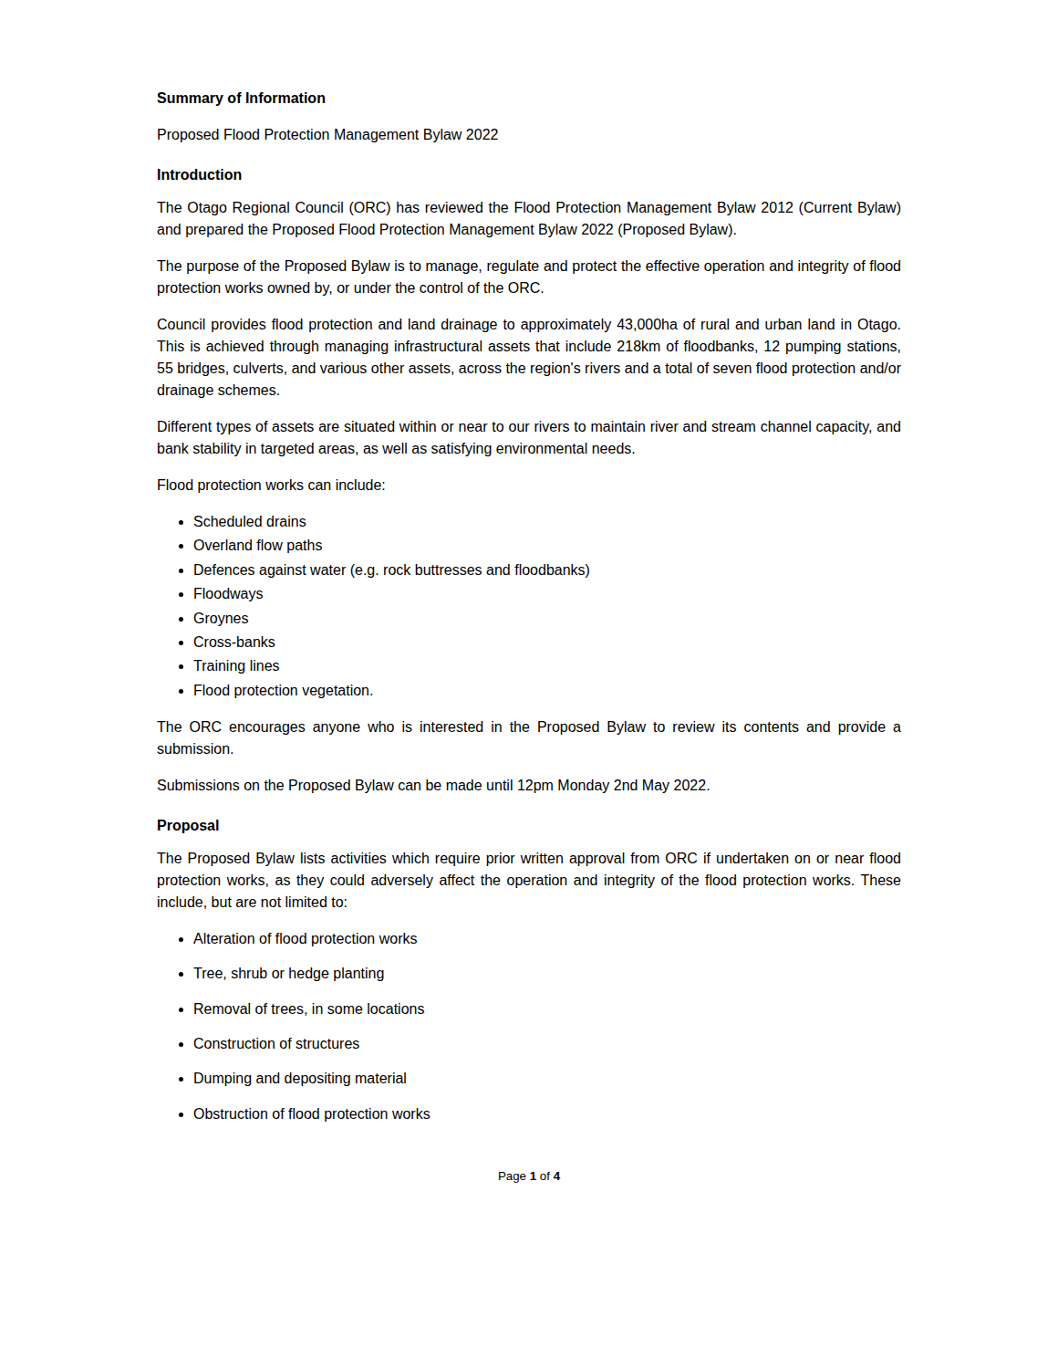Summary of Information
Proposed Flood Protection Management Bylaw 2022
Introduction
The Otago Regional Council (ORC) has reviewed the Flood Protection Management Bylaw 2012 (Current Bylaw) and prepared the Proposed Flood Protection Management Bylaw 2022 (Proposed Bylaw).
The purpose of the Proposed Bylaw is to manage, regulate and protect the effective operation and integrity of flood protection works owned by, or under the control of the ORC.
Council provides flood protection and land drainage to approximately 43,000ha of rural and urban land in Otago. This is achieved through managing infrastructural assets that include 218km of floodbanks, 12 pumping stations, 55 bridges, culverts, and various other assets, across the region's rivers and a total of seven flood protection and/or drainage schemes.
Different types of assets are situated within or near to our rivers to maintain river and stream channel capacity, and bank stability in targeted areas, as well as satisfying environmental needs.
Flood protection works can include:
Scheduled drains
Overland flow paths
Defences against water (e.g. rock buttresses and floodbanks)
Floodways
Groynes
Cross-banks
Training lines
Flood protection vegetation.
The ORC encourages anyone who is interested in the Proposed Bylaw to review its contents and provide a submission.
Submissions on the Proposed Bylaw can be made until 12pm Monday 2nd May 2022.
Proposal
The Proposed Bylaw lists activities which require prior written approval from ORC if undertaken on or near flood protection works, as they could adversely affect the operation and integrity of the flood protection works. These include, but are not limited to:
Alteration of flood protection works
Tree, shrub or hedge planting
Removal of trees, in some locations
Construction of structures
Dumping and depositing material
Obstruction of flood protection works
Page 1 of 4